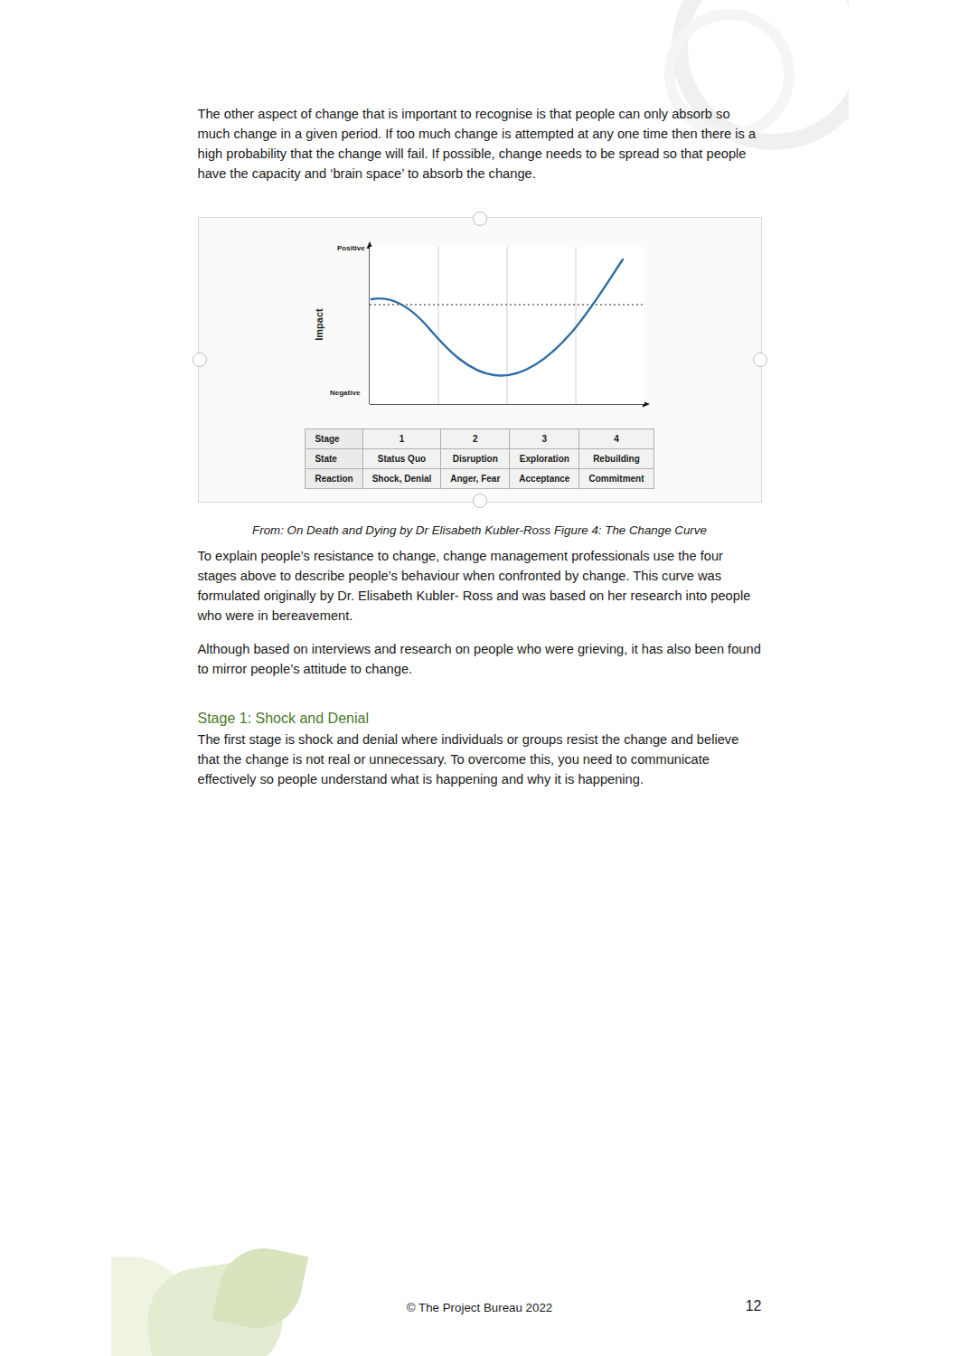The other aspect of change that is important to recognise is that people can only absorb so much change in a given period. If too much change is attempted at any one time then there is a high probability that the change will fail. If possible, change needs to be spread so that people have the capacity and ‘brain space’ to absorb the change.
Positive Negative Impact
| Stage | 1 | 2 | 3 | 4 |
| --- | --- | --- | --- | --- |
| State | Status Quo | Disruption | Exploration | Rebuilding |
| Reaction | Shock, Denial | Anger, Fear | Acceptance | Commitment |
From: On Death and Dying by Dr Elisabeth Kubler-Ross Figure 4: The Change Curve
To explain people’s resistance to change, change management professionals use the four stages above to describe people’s behaviour when confronted by change. This curve was formulated originally by Dr. Elisabeth Kubler- Ross and was based on her research into people who were in bereavement.
Although based on interviews and research on people who were grieving, it has also been found to mirror people’s attitude to change.
Stage 1: Shock and Denial
The first stage is shock and denial where individuals or groups resist the change and believe that the change is not real or unnecessary. To overcome this, you need to communicate effectively so people understand what is happening and why it is happening.
© The Project Bureau 2022
12